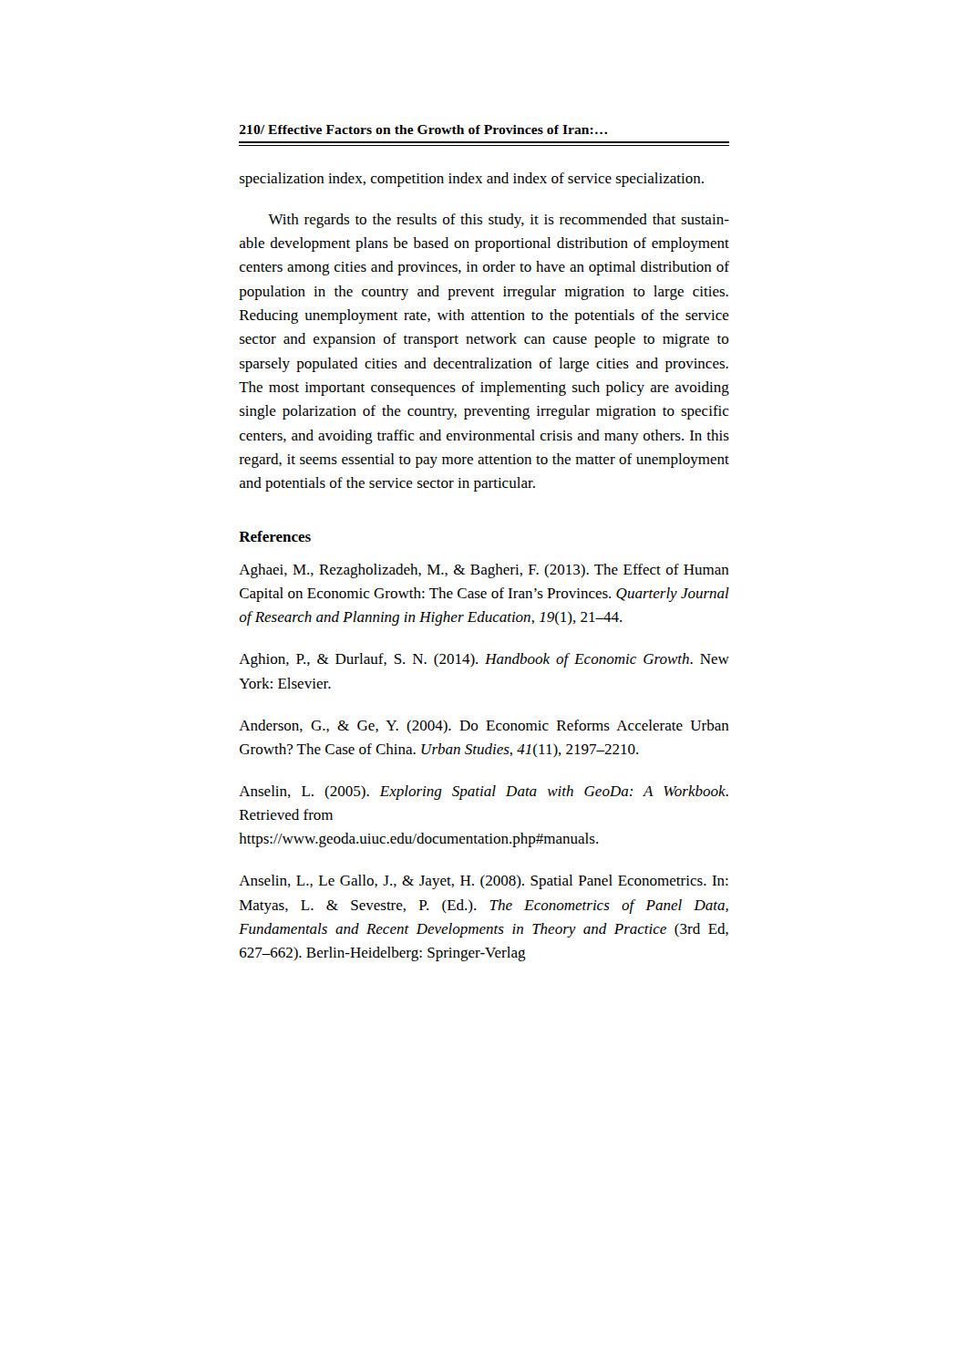210/ Effective Factors on the Growth of Provinces of Iran:…
specialization index, competition index and index of service specialization.
With regards to the results of this study, it is recommended that sustainable development plans be based on proportional distribution of employment centers among cities and provinces, in order to have an optimal distribution of population in the country and prevent irregular migration to large cities. Reducing unemployment rate, with attention to the potentials of the service sector and expansion of transport network can cause people to migrate to sparsely populated cities and decentralization of large cities and provinces. The most important consequences of implementing such policy are avoiding single polarization of the country, preventing irregular migration to specific centers, and avoiding traffic and environmental crisis and many others. In this regard, it seems essential to pay more attention to the matter of unemployment and potentials of the service sector in particular.
References
Aghaei, M., Rezagholizadeh, M., & Bagheri, F. (2013). The Effect of Human Capital on Economic Growth: The Case of Iran’s Provinces. Quarterly Journal of Research and Planning in Higher Education, 19(1), 21–44.
Aghion, P., & Durlauf, S. N. (2014). Handbook of Economic Growth. New York: Elsevier.
Anderson, G., & Ge, Y. (2004). Do Economic Reforms Accelerate Urban Growth? The Case of China. Urban Studies, 41(11), 2197–2210.
Anselin, L. (2005). Exploring Spatial Data with GeoDa: A Workbook. Retrieved from
https://www.geoda.uiuc.edu/documentation.php#manuals.
Anselin, L., Le Gallo, J., & Jayet, H. (2008). Spatial Panel Econometrics. In: Matyas, L. & Sevestre, P. (Ed.). The Econometrics of Panel Data, Fundamentals and Recent Developments in Theory and Practice (3rd Ed, 627–662). Berlin-Heidelberg: Springer-Verlag